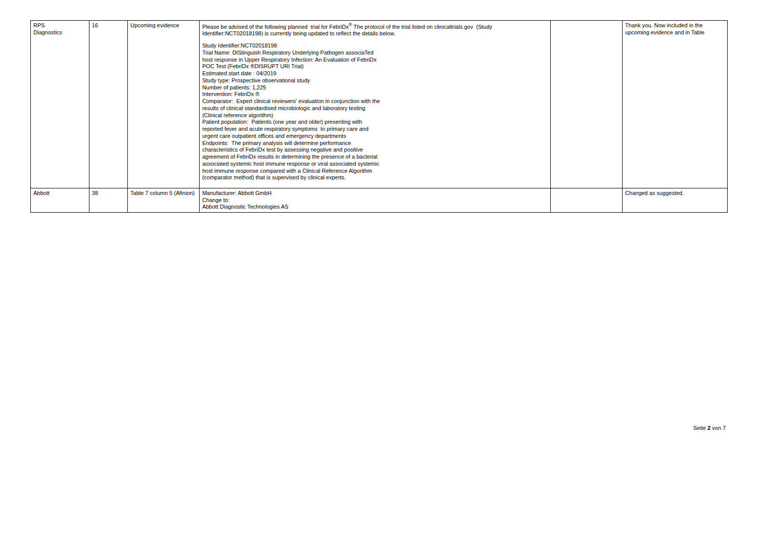| RPS Diagnostics | 16 | Upcoming evidence | Please be advised of the following planned trial for FebriDx ® The protocol of the trial listed on clinicaltrials.gov (Study Identifier:NCT02018198) is currently being updated to reflect the details below. Study Identifier:NCT02018198 Trial Name: DIStinguish Respiratory Underlying Pathogen associaTed host response in Upper Respiratory Infection: An Evaluation of FebriDx POC Test (FebriDx ®DISRUPT URI Trial) Estimated start date : 04/2019 Study type: Prospective observational study Number of patients: 1,225 Intervention: FebriDx ® Comparator: Expert clinical reviewers' evaluation in conjunction with the results of clinical standardised microbiologic and laboratory testing (Clinical reference algorithm) Patient population: Patients (one year and older) presenting with reported fever and acute respiratory symptoms to primary care and urgent care outpatient offices and emergency departments Endpoints: The primary analysis will determine performance characteristics of FebriDx test by assessing negative and positive agreement of FebriDx results in determining the presence of a bacterial associated systemic host immune response or viral associated systemic host immune response compared with a Clinical Reference Algorithm (comparator method) that is supervised by clinical experts. | | Thank you. Now included in the upcoming evidence and in Table |
| Abbott | 38 | Table 7 column 5 (Afinion) | Manufacturer: Abbott GmbH Change to: Abbott Diagnostic Technologies AS | | Changed as suggested. |
Seite 2 von 7